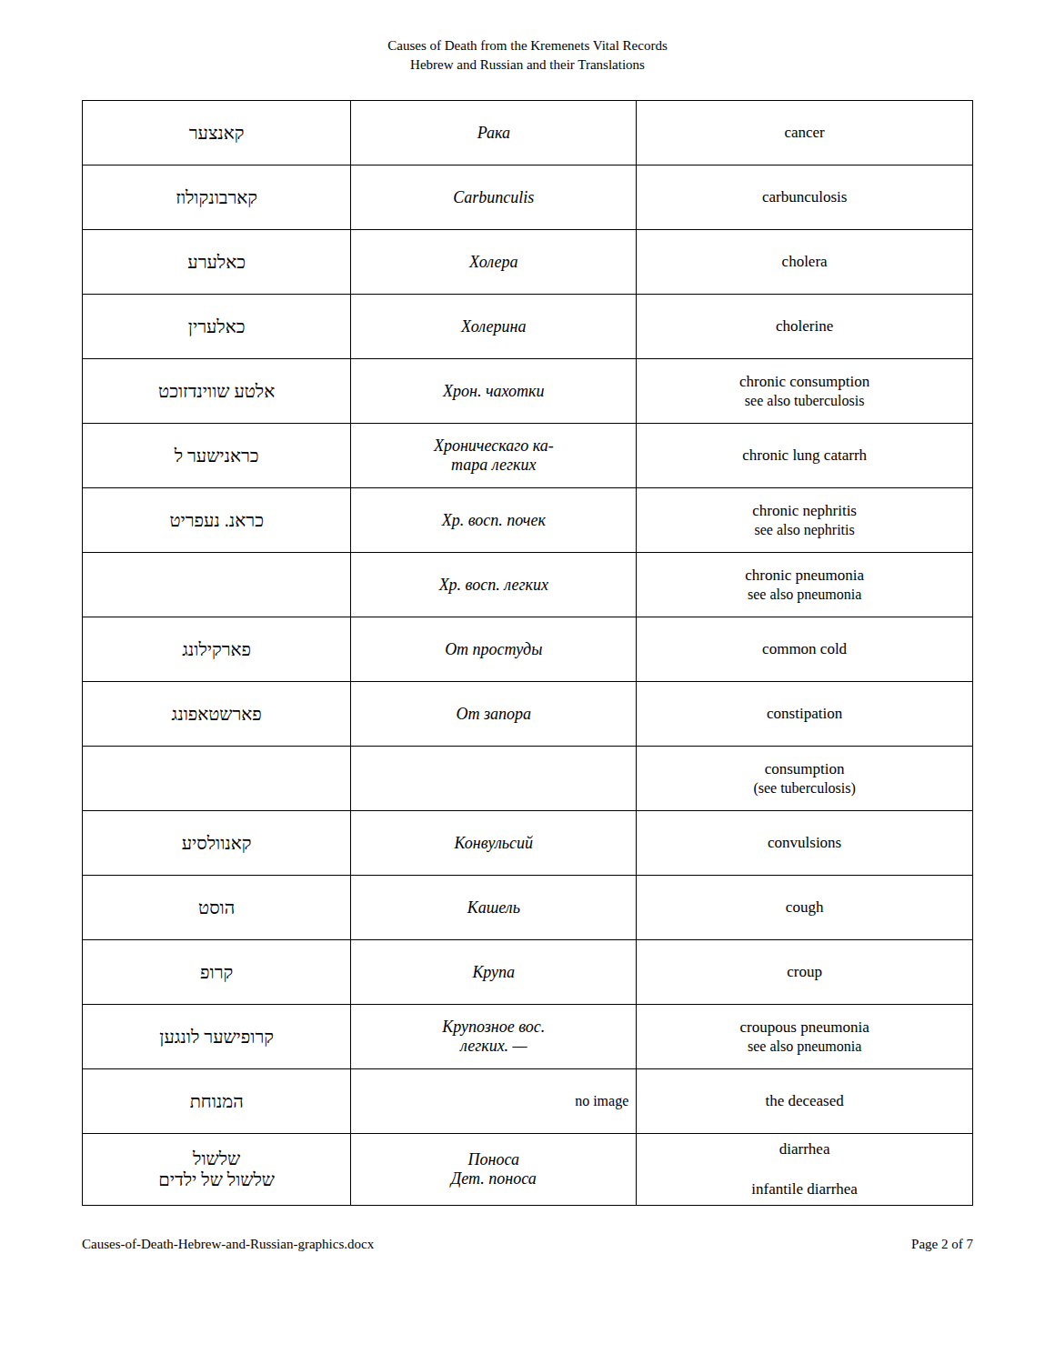Causes of Death from the Kremenets Vital Records
Hebrew and Russian and their Translations
| קאנצער | Рака | cancer |
| קארבונקולוז | Carbunculis | carbunculosis |
| כאלערע | Холера | cholera |
| כאלערין | Холерина | cholerine |
| אלטע שווינדזוכט | Хрон. чахотки | chronic consumption see also tuberculosis |
| כראנישער ל | Хроническаго ка- тара легких | chronic lung catarrh |
| כראנ. נעפריט | Хр. восп. почек | chronic nephritis see also nephritis |
| | Хр. восп. легких | chronic pneumonia see also pneumonia |
| פארקילונג | От простуды | common cold |
| פארשטאפונג | От запора | constipation |
| | | consumption (see tuberculosis) |
| קאנוולסיע | Конвульсий | convulsions |
| הוסט | Кашель | cough |
| קרופ | Крупа | croup |
| קרופישער לונגען | Крупозное вос. легких. — | croupous pneumonia see also pneumonia |
| המנוחת | no image | the deceased |
| שלשול שלשול של ילדים | Поноса Дет. поноса | diarrhea infantile diarrhea |
Causes-of-Death-Hebrew-and-Russian-graphics.docx Page 2 of 7